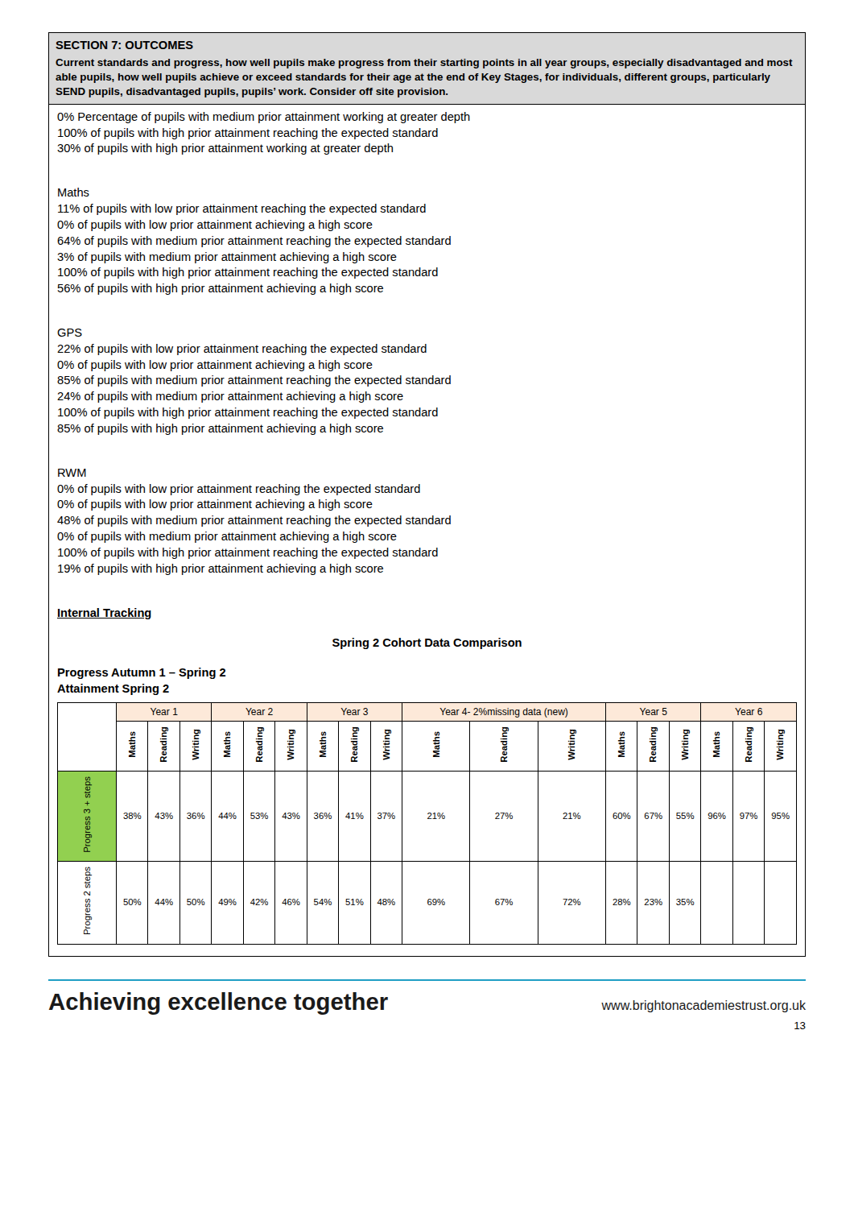SECTION 7: OUTCOMES Current standards and progress, how well pupils make progress from their starting points in all year groups, especially disadvantaged and most able pupils, how well pupils achieve or exceed standards for their age at the end of Key Stages, for individuals, different groups, particularly SEND pupils, disadvantaged pupils, pupils’ work. Consider off site provision.
0% Percentage of pupils with medium prior attainment working at greater depth
100% of pupils with high prior attainment reaching the expected standard
30% of pupils with high prior attainment working at greater depth
Maths
11% of pupils with low prior attainment reaching the expected standard
0% of pupils with low prior attainment achieving a high score
64% of pupils with medium prior attainment reaching the expected standard
3% of pupils with medium prior attainment achieving a high score
100% of pupils with high prior attainment reaching the expected standard
56% of pupils with high prior attainment achieving a high score
GPS
22% of pupils with low prior attainment reaching the expected standard
0% of pupils with low prior attainment achieving a high score
85% of pupils with medium prior attainment reaching the expected standard
24% of pupils with medium prior attainment achieving a high score
100% of pupils with high prior attainment reaching the expected standard
85% of pupils with high prior attainment achieving a high score
RWM
0% of pupils with low prior attainment reaching the expected standard
0% of pupils with low prior attainment achieving a high score
48% of pupils with medium prior attainment reaching the expected standard
0% of pupils with medium prior attainment achieving a high score
100% of pupils with high prior attainment reaching the expected standard
19% of pupils with high prior attainment achieving a high score
Internal Tracking
Spring 2 Cohort Data Comparison
Progress Autumn 1 – Spring 2
Attainment Spring 2
| | Year 1 | Year 2 | Year 3 | Year 4- 2%missing data (new) | Year 5 | Year 6 |
| --- | --- | --- | --- | --- | --- | --- |
| Maths | Reading | Writing | Maths | Reading | Writing | Maths | Reading | Writing | Maths | Reading | Writing | Maths | Reading | Writing | Maths | Reading | Writing |
| Progress 3 + steps | 38% | 43% | 36% | 44% | 53% | 43% | 36% | 41% | 37% | 21% | 27% | 21% | 60% | 67% | 55% | 96% | 97% | 95% |
| Progress 2 steps | 50% | 44% | 50% | 49% | 42% | 46% | 54% | 51% | 48% | 69% | 67% | 72% | 28% | 23% | 35% | | | |
Achieving excellence together
www.brightonacademiestrust.org.uk
13